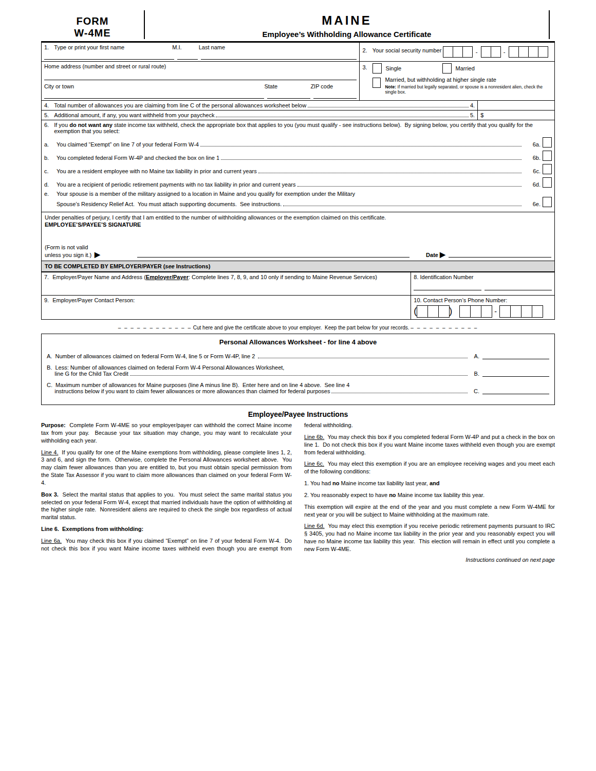FORM
W-4ME
MAINE
Employee’s Withholding Allowance Certificate
| 1. Type or print your first name M.I. Last name | 2. Your social security number - - |
| Home address (number and street or rural route) | 3. Single Married Married, but withholding at higher single rate Note: If married but legally separated, or spouse is a nonresident alien, check the single box. |
| City or town State ZIP code |
| 4. Total number of allowances you are claiming from line C of the personal allowances worksheet below 4. | |
| 5. Additional amount, if any, you want withheld from your paycheck 5. | $ |
| 6. If you do not want any state income tax withheld, check the appropriate box that applies to you (you must qualify - see instructions below). By signing below, you certify that you qualify for the exemption that you select: a. You claimed “Exempt” on line 7 of your federal Form W-4 6a. b. You completed federal Form W-4P and checked the box on line 1 6b. c. You are a resident employee with no Maine tax liability in prior and current years 6c. d. You are a recipient of periodic retirement payments with no tax liability in prior and current years 6d. e. Your spouse is a member of the military assigned to a location in Maine and you qualify for exemption under the Military Spouse’s Residency Relief Act. You must attach supporting documents. See instructions. 6e. |
Under penalties of perjury, I certify that I am entitled to the number of withholding allowances or the exemption claimed on this certificate.
EMPLOYEE’S/PAYEE’S SIGNATURE
(Form is not valid
unless you sign it.) ▶
Date ▶
TO BE COMPLETED BY EMPLOYER/PAYER (see Instructions)
| 7. Employer/Payer Name and Address ( Employer/Payer : Complete lines 7, 8, 9, and 10 only if sending to Maine Revenue Services) | 8. Identification Number |
| 9. Employer/Payer Contact Person: | 10. Contact Person’s Phone Number: ( ) - |
– – – – – – – – – – – – Cut here and give the certificate above to your employer. Keep the part below for your records. – – – – – – – – – – –
Personal Allowances Worksheet - for line 4 above
A. Number of allowances claimed on federal Form W-4, line 5 or Form W-4P, line 2 A.
B. Less: Number of allowances claimed on federal Form W-4 Personal Allowances Worksheet,
line G for the Child Tax Credit B.
C. Maximum number of allowances for Maine purposes (line A minus line B). Enter here and on line 4 above. See line 4
instructions below if you want to claim fewer allowances or more allowances than claimed for federal purposes C.
Employee/Payee Instructions
Purpose: Complete Form W-4ME so your employer/payer can withhold the correct Maine income tax from your pay. Because your tax situation may change, you may want to recalculate your withholding each year.
Line 4. If you qualify for one of the Maine exemptions from withholding, please complete lines 1, 2, 3 and 6, and sign the form. Otherwise, complete the Personal Allowances worksheet above. You may claim fewer allowances than you are entitled to, but you must obtain special permission from the State Tax Assessor if you want to claim more allowances than claimed on your federal Form W-4.
Box 3. Select the marital status that applies to you. You must select the same marital status you selected on your federal Form W-4, except that married individuals have the option of withholding at the higher single rate. Nonresident aliens are required to check the single box regardless of actual marital status.
Line 6. Exemptions from withholding:
Line 6a. You may check this box if you claimed “Exempt” on line 7 of your federal Form W-4. Do not check this box if you want Maine income taxes withheld even though you are exempt from federal withholding.
Line 6b. You may check this box if you completed federal Form W-4P and put a check in the box on line 1. Do not check this box if you want Maine income taxes withheld even though you are exempt from federal withholding.
Line 6c. You may elect this exemption if you are an employee receiving wages and you meet each of the following conditions:
1. You had no Maine income tax liability last year, and
2. You reasonably expect to have no Maine income tax liability this year.
This exemption will expire at the end of the year and you must complete a new Form W-4ME for next year or you will be subject to Maine withholding at the maximum rate.
Line 6d. You may elect this exemption if you receive periodic retirement payments pursuant to IRC § 3405, you had no Maine income tax liability in the prior year and you reasonably expect you will have no Maine income tax liability this year. This election will remain in effect until you complete a new Form W-4ME.
Instructions continued on next page